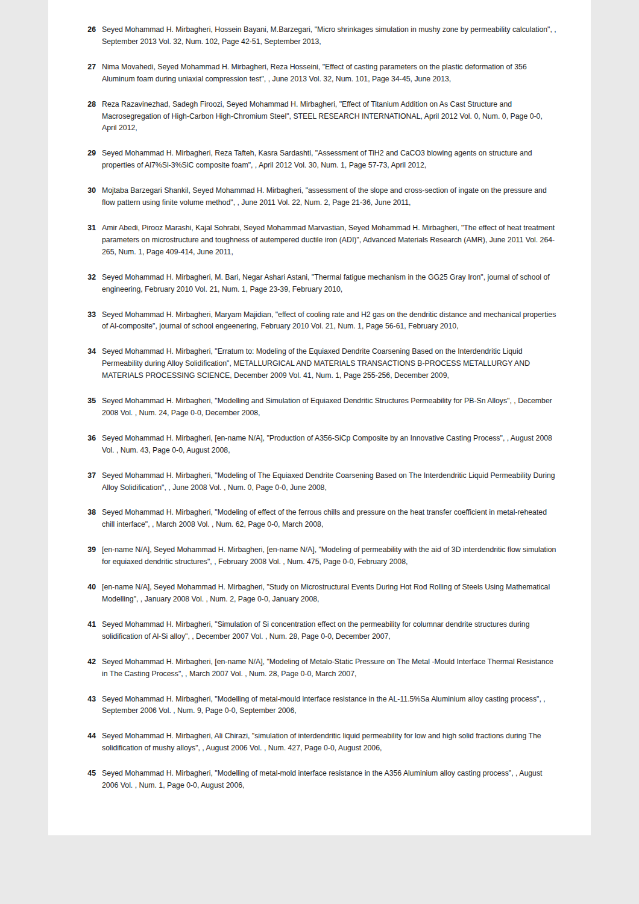Seyed Mohammad H. Mirbagheri, Hossein Bayani, M.Barzegari, "Micro shrinkages simulation in mushy zone by permeability calculation", , September 2013 Vol. 32, Num. 102, Page 42-51, September 2013,
Nima Movahedi, Seyed Mohammad H. Mirbagheri, Reza Hosseini, "Effect of casting parameters on the plastic deformation of 356 Aluminum foam during uniaxial compression test", , June 2013 Vol. 32, Num. 101, Page 34-45, June 2013,
Reza Razavinezhad, Sadegh Firoozi, Seyed Mohammad H. Mirbagheri, "Effect of Titanium Addition on As Cast Structure and Macrosegregation of High-Carbon High-Chromium Steel", STEEL RESEARCH INTERNATIONAL, April 2012 Vol. 0, Num. 0, Page 0-0, April 2012,
Seyed Mohammad H. Mirbagheri, Reza Tafteh, Kasra Sardashti, "Assessment of TiH2 and CaCO3 blowing agents on structure and properties of Al7%Si-3%SiC composite foam", , April 2012 Vol. 30, Num. 1, Page 57-73, April 2012,
Mojtaba Barzegari Shankil, Seyed Mohammad H. Mirbagheri, "assessment of the slope and cross-section of ingate on the pressure and flow pattern using finite volume method", , June 2011 Vol. 22, Num. 2, Page 21-36, June 2011,
Amir Abedi, Pirooz Marashi, Kajal Sohrabi, Seyed Mohammad Marvastian, Seyed Mohammad H. Mirbagheri, "The effect of heat treatment parameters on microstructure and toughness of autempered ductile iron (ADI)", Advanced Materials Research (AMR), June 2011 Vol. 264-265, Num. 1, Page 409-414, June 2011,
Seyed Mohammad H. Mirbagheri, M. Bari, Negar Ashari Astani, "Thermal fatigue mechanism in the GG25 Gray Iron", journal of school of engineering, February 2010 Vol. 21, Num. 1, Page 23-39, February 2010,
Seyed Mohammad H. Mirbagheri, Maryam Majidian, "effect of cooling rate and H2 gas on the dendritic distance and mechanical properties of Al-composite", journal of school engeenering, February 2010 Vol. 21, Num. 1, Page 56-61, February 2010,
Seyed Mohammad H. Mirbagheri, "Erratum to: Modeling of the Equiaxed Dendrite Coarsening Based on the Interdendritic Liquid Permeability during Alloy Solidification", METALLURGICAL AND MATERIALS TRANSACTIONS B-PROCESS METALLURGY AND MATERIALS PROCESSING SCIENCE, December 2009 Vol. 41, Num. 1, Page 255-256, December 2009,
Seyed Mohammad H. Mirbagheri, "Modelling and Simulation of Equiaxed Dendritic Structures Permeability for PB-Sn Alloys", , December 2008 Vol. , Num. 24, Page 0-0, December 2008,
Seyed Mohammad H. Mirbagheri, [en-name N/A], "Production of A356-SiCp Composite by an Innovative Casting Process", , August 2008 Vol. , Num. 43, Page 0-0, August 2008,
Seyed Mohammad H. Mirbagheri, "Modeling of The Equiaxed Dendrite Coarsening Based on The Interdendritic Liquid Permeability During Alloy Solidification", , June 2008 Vol. , Num. 0, Page 0-0, June 2008,
Seyed Mohammad H. Mirbagheri, "Modeling of effect of the ferrous chills and pressure on the heat transfer coefficient in metal-reheated chill interface", , March 2008 Vol. , Num. 62, Page 0-0, March 2008,
[en-name N/A], Seyed Mohammad H. Mirbagheri, [en-name N/A], "Modeling of permeability with the aid of 3D interdendritic flow simulation for equiaxed dendritic structures", , February 2008 Vol. , Num. 475, Page 0-0, February 2008,
[en-name N/A], Seyed Mohammad H. Mirbagheri, "Study on Microstructural Events During Hot Rod Rolling of Steels Using Mathematical Modelling", , January 2008 Vol. , Num. 2, Page 0-0, January 2008,
Seyed Mohammad H. Mirbagheri, "Simulation of Si concentration effect on the permeability for columnar dendrite structures during solidification of Al-Si alloy", , December 2007 Vol. , Num. 28, Page 0-0, December 2007,
Seyed Mohammad H. Mirbagheri, [en-name N/A], "Modeling of Metalo-Static Pressure on The Metal -Mould Interface Thermal Resistance in The Casting Process", , March 2007 Vol. , Num. 28, Page 0-0, March 2007,
Seyed Mohammad H. Mirbagheri, "Modelling of metal-mould interface resistance in the AL-11.5%Sa Aluminium alloy casting process", , September 2006 Vol. , Num. 9, Page 0-0, September 2006,
Seyed Mohammad H. Mirbagheri, Ali Chirazi, "simulation of interdendritic liquid permeability for low and high solid fractions during The solidification of mushy alloys", , August 2006 Vol. , Num. 427, Page 0-0, August 2006,
Seyed Mohammad H. Mirbagheri, "Modelling of metal-mold interface resistance in the A356 Aluminium alloy casting process", , August 2006 Vol. , Num. 1, Page 0-0, August 2006,